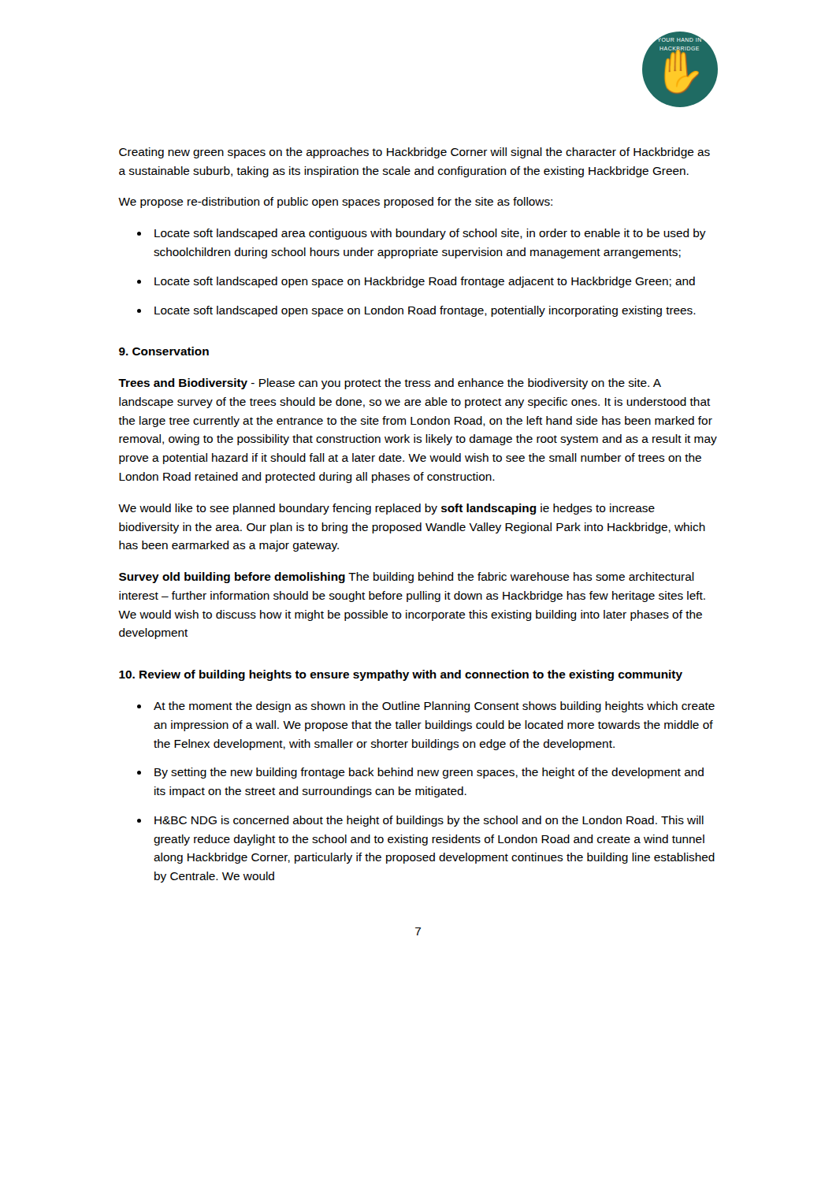Your Hand in Hackbridge
✋
Creating new green spaces on the approaches to Hackbridge Corner will signal the character of Hackbridge as a sustainable suburb, taking as its inspiration the scale and configuration of the existing Hackbridge Green.
We propose re-distribution of public open spaces proposed for the site as follows:
Locate soft landscaped area contiguous with boundary of school site, in order to enable it to be used by schoolchildren during school hours under appropriate supervision and management arrangements;
Locate soft landscaped open space on Hackbridge Road frontage adjacent to Hackbridge Green; and
Locate soft landscaped open space on London Road frontage, potentially incorporating existing trees.
9. Conservation
Trees and Biodiversity - Please can you protect the tress and enhance the biodiversity on the site. A landscape survey of the trees should be done, so we are able to protect any specific ones. It is understood that the large tree currently at the entrance to the site from London Road, on the left hand side has been marked for removal, owing to the possibility that construction work is likely to damage the root system and as a result it may prove a potential hazard if it should fall at a later date. We would wish to see the small number of trees on the London Road retained and protected during all phases of construction.
We would like to see planned boundary fencing replaced by soft landscaping ie hedges to increase biodiversity in the area. Our plan is to bring the proposed Wandle Valley Regional Park into Hackbridge, which has been earmarked as a major gateway.
Survey old building before demolishing The building behind the fabric warehouse has some architectural interest – further information should be sought before pulling it down as Hackbridge has few heritage sites left. We would wish to discuss how it might be possible to incorporate this existing building into later phases of the development
10. Review of building heights to ensure sympathy with and connection to the existing community
At the moment the design as shown in the Outline Planning Consent shows building heights which create an impression of a wall. We propose that the taller buildings could be located more towards the middle of the Felnex development, with smaller or shorter buildings on edge of the development.
By setting the new building frontage back behind new green spaces, the height of the development and its impact on the street and surroundings can be mitigated.
H&BC NDG is concerned about the height of buildings by the school and on the London Road. This will greatly reduce daylight to the school and to existing residents of London Road and create a wind tunnel along Hackbridge Corner, particularly if the proposed development continues the building line established by Centrale. We would
7